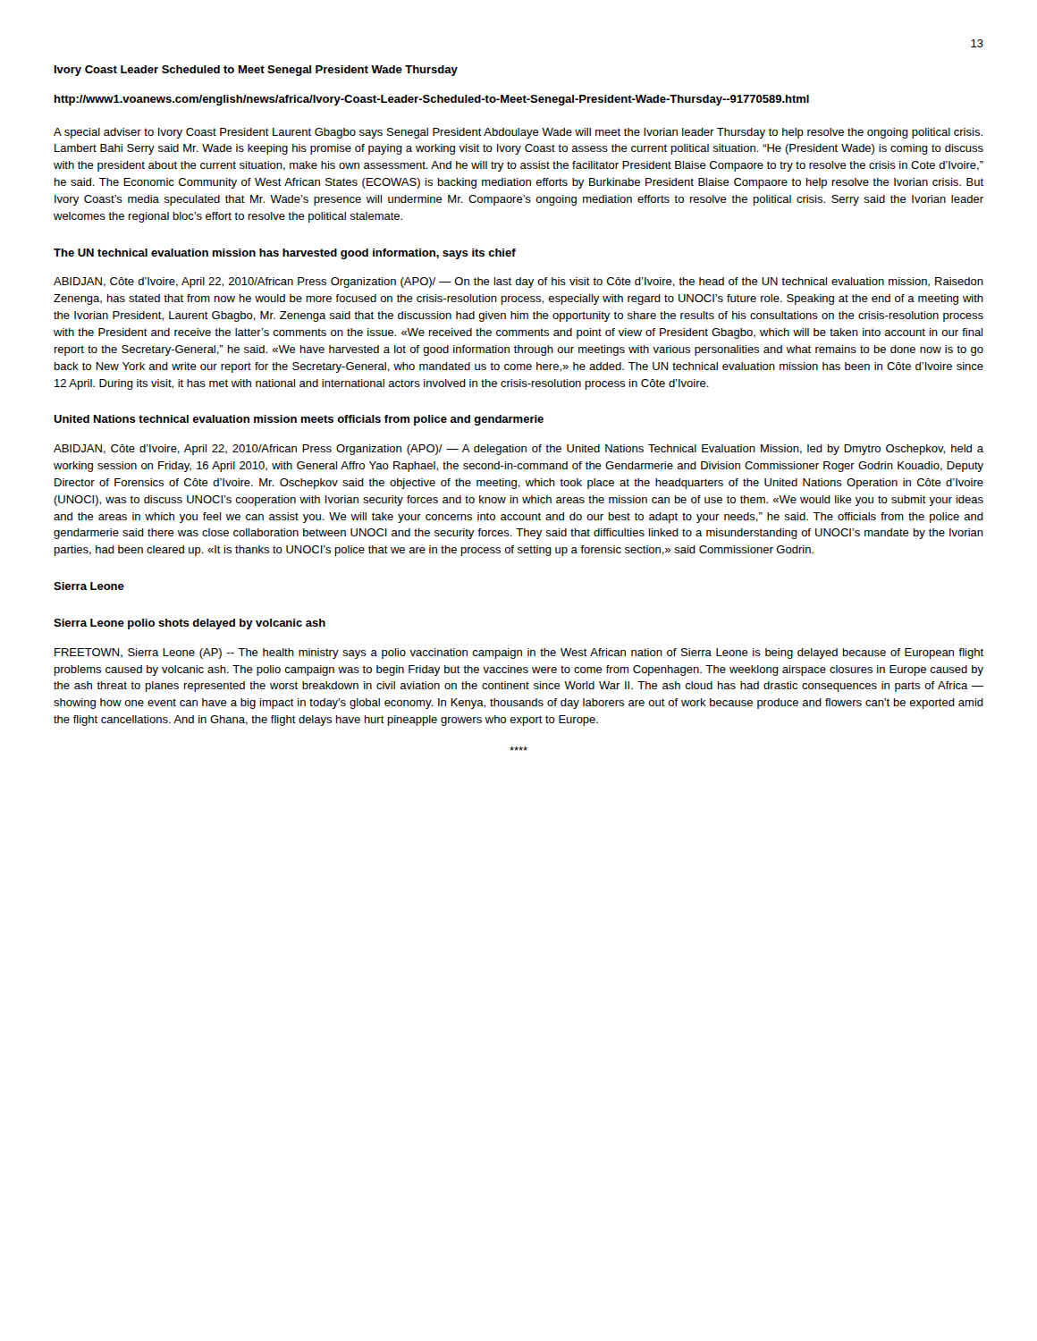13
Ivory Coast Leader Scheduled to Meet Senegal President Wade Thursday
http://www1.voanews.com/english/news/africa/Ivory-Coast-Leader-Scheduled-to-Meet-Senegal-President-Wade-Thursday--91770589.html
A special adviser to Ivory Coast President Laurent Gbagbo says Senegal President Abdoulaye Wade will meet the Ivorian leader Thursday to help resolve the ongoing political crisis. Lambert Bahi Serry said Mr. Wade is keeping his promise of paying a working visit to Ivory Coast to assess the current political situation. “He (President Wade) is coming to discuss with the president about the current situation, make his own assessment. And he will try to assist the facilitator President Blaise Compaore to try to resolve the crisis in Cote d’Ivoire,” he said. The Economic Community of West African States (ECOWAS) is backing mediation efforts by Burkinabe President Blaise Compaore to help resolve the Ivorian crisis. But Ivory Coast’s media speculated that Mr. Wade’s presence will undermine Mr. Compaore’s ongoing mediation efforts to resolve the political crisis. Serry said the Ivorian leader welcomes the regional bloc’s effort to resolve the political stalemate.
The UN technical evaluation mission has harvested good information, says its chief
ABIDJAN, Côte d’Ivoire, April 22, 2010/African Press Organization (APO)/ — On the last day of his visit to Côte d’Ivoire, the head of the UN technical evaluation mission, Raisedon Zenenga, has stated that from now he would be more focused on the crisis-resolution process, especially with regard to UNOCI’s future role. Speaking at the end of a meeting with the Ivorian President, Laurent Gbagbo, Mr. Zenenga said that the discussion had given him the opportunity to share the results of his consultations on the crisis-resolution process with the President and receive the latter’s comments on the issue. «We received the comments and point of view of President Gbagbo, which will be taken into account in our final report to the Secretary-General,” he said. «We have harvested a lot of good information through our meetings with various personalities and what remains to be done now is to go back to New York and write our report for the Secretary-General, who mandated us to come here,» he added. The UN technical evaluation mission has been in Côte d’Ivoire since 12 April. During its visit, it has met with national and international actors involved in the crisis-resolution process in Côte d’Ivoire.
United Nations technical evaluation mission meets officials from police and gendarmerie
ABIDJAN, Côte d’Ivoire, April 22, 2010/African Press Organization (APO)/ — A delegation of the United Nations Technical Evaluation Mission, led by Dmytro Oschepkov, held a working session on Friday, 16 April 2010, with General Affro Yao Raphael, the second-in-command of the Gendarmerie and Division Commissioner Roger Godrin Kouadio, Deputy Director of Forensics of Côte d’Ivoire. Mr. Oschepkov said the objective of the meeting, which took place at the headquarters of the United Nations Operation in Côte d’Ivoire (UNOCI), was to discuss UNOCI’s cooperation with Ivorian security forces and to know in which areas the mission can be of use to them. «We would like you to submit your ideas and the areas in which you feel we can assist you. We will take your concerns into account and do our best to adapt to your needs,” he said. The officials from the police and gendarmerie said there was close collaboration between UNOCI and the security forces. They said that difficulties linked to a misunderstanding of UNOCI’s mandate by the Ivorian parties, had been cleared up. «It is thanks to UNOCI’s police that we are in the process of setting up a forensic section,» said Commissioner Godrin.
Sierra Leone
Sierra Leone polio shots delayed by volcanic ash
FREETOWN, Sierra Leone (AP) -- The health ministry says a polio vaccination campaign in the West African nation of Sierra Leone is being delayed because of European flight problems caused by volcanic ash. The polio campaign was to begin Friday but the vaccines were to come from Copenhagen. The weeklong airspace closures in Europe caused by the ash threat to planes represented the worst breakdown in civil aviation on the continent since World War II. The ash cloud has had drastic consequences in parts of Africa — showing how one event can have a big impact in today's global economy. In Kenya, thousands of day laborers are out of work because produce and flowers can't be exported amid the flight cancellations. And in Ghana, the flight delays have hurt pineapple growers who export to Europe.
****